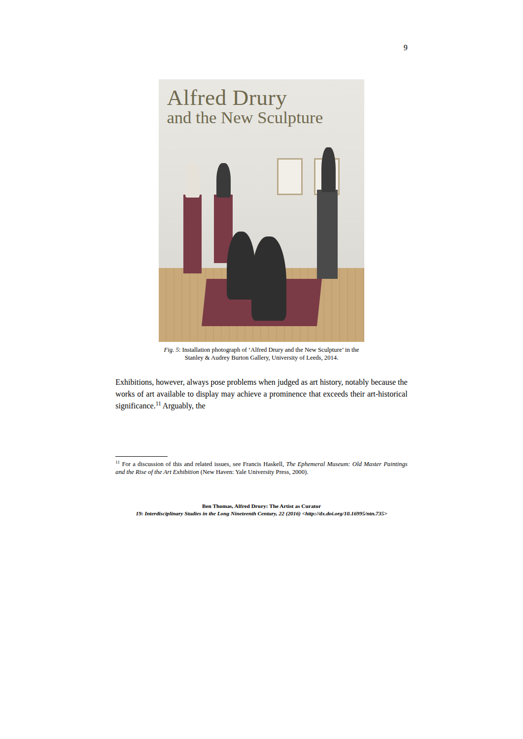9
Alfred Drury and the New Sculpture
Fig. 5: Installation photograph of ‘Alfred Drury and the New Sculpture’ in the
Stanley & Audrey Burton Gallery, University of Leeds, 2014.
Exhibitions, however, always pose problems when judged as art history, notably because the works of art available to display may achieve a prominence that exceeds their art-historical significance.11 Arguably, the
11 For a discussion of this and related issues, see Francis Haskell, The Ephemeral Museum: Old Master Paintings and the Rise of the Art Exhibition (New Haven: Yale University Press, 2000).
Ben Thomas, Alfred Drury: The Artist as Curator
19: Interdisciplinary Studies in the Long Nineteenth Century, 22 (2016) <http://dx.doi.org/10.16995/ntn.735>